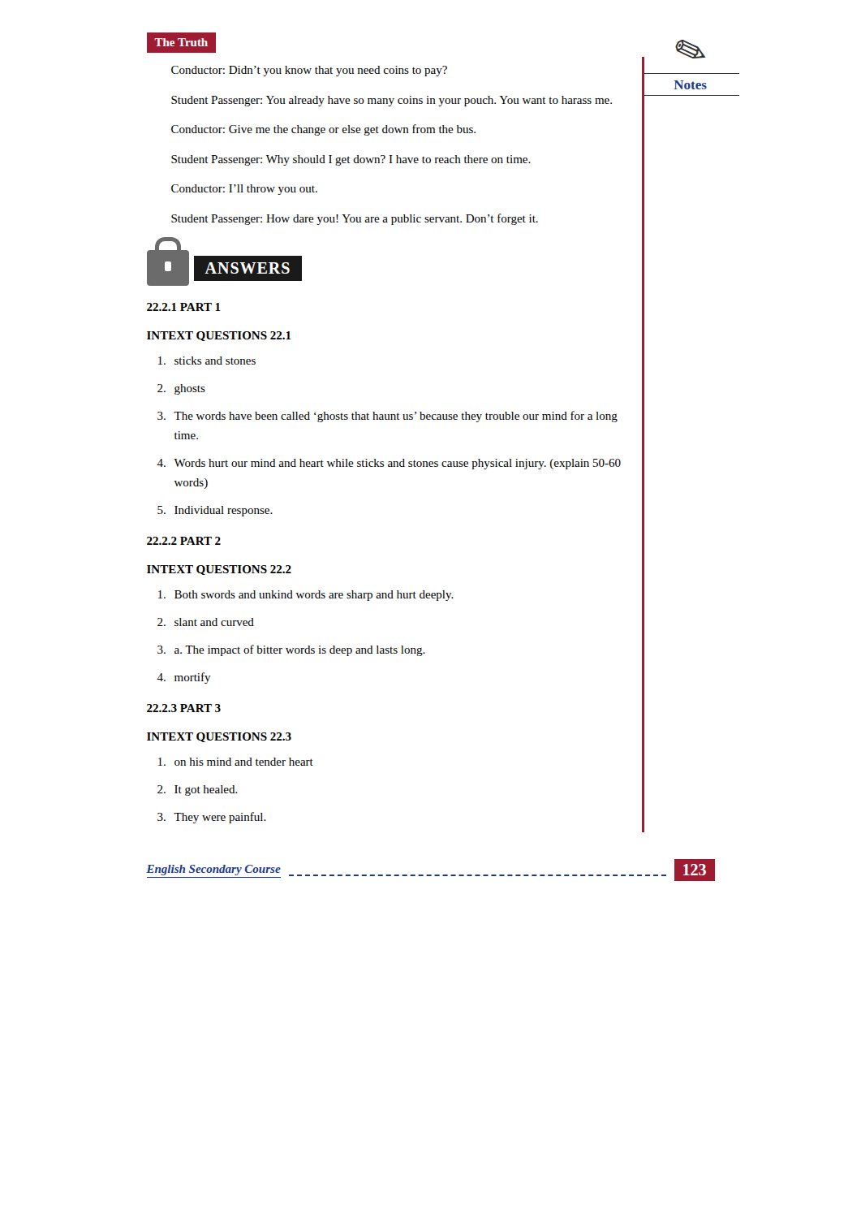The Truth
✎
Notes
Conductor: Didn’t you know that you need coins to pay?
Student Passenger: You already have so many coins in your pouch. You want to harass me.
Conductor: Give me the change or else get down from the bus.
Student Passenger: Why should I get down? I have to reach there on time.
Conductor: I’ll throw you out.
Student Passenger: How dare you! You are a public servant. Don’t forget it.
ANSWERS
22.2.1 PART 1
INTEXT QUESTIONS 22.1
sticks and stones
ghosts
The words have been called ‘ghosts that haunt us’ because they trouble our mind for a long time.
Words hurt our mind and heart while sticks and stones cause physical injury. (explain 50-60 words)
Individual response.
22.2.2 PART 2
INTEXT QUESTIONS 22.2
Both swords and unkind words are sharp and hurt deeply.
slant and curved
a. The impact of bitter words is deep and lasts long.
mortify
22.2.3 PART 3
INTEXT QUESTIONS 22.3
on his mind and tender heart
It got healed.
They were painful.
English Secondary Course 123